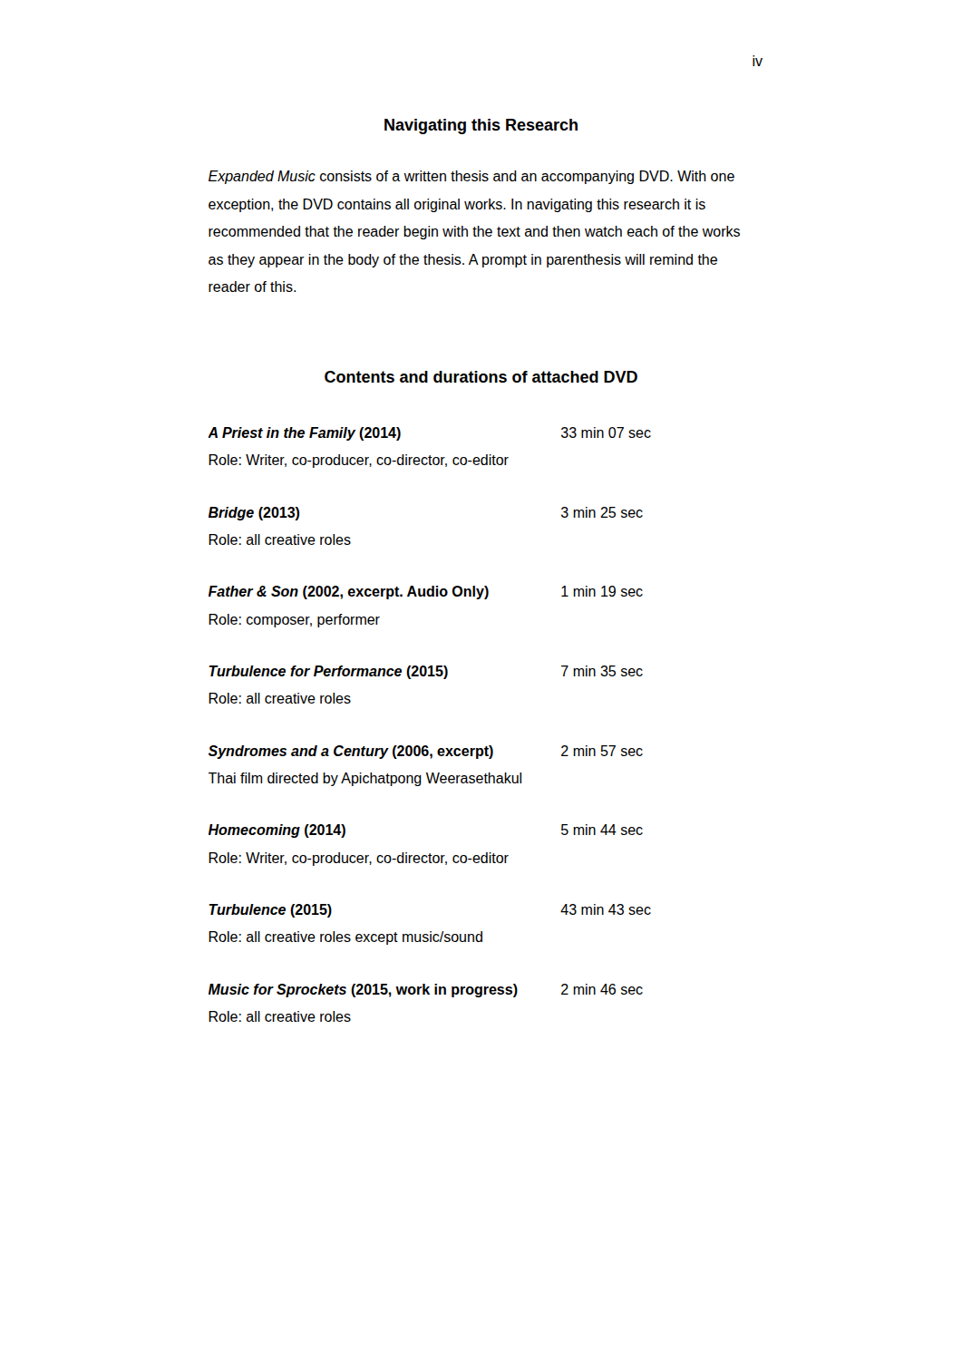iv
Navigating this Research
Expanded Music consists of a written thesis and an accompanying DVD. With one exception, the DVD contains all original works. In navigating this research it is recommended that the reader begin with the text and then watch each of the works as they appear in the body of the thesis. A prompt in parenthesis will remind the reader of this.
Contents and durations of attached DVD
A Priest in the Family (2014)
33 min 07 sec
Role: Writer, co-producer, co-director, co-editor
Bridge (2013)
3 min 25 sec
Role: all creative roles
Father & Son (2002, excerpt. Audio Only)
1 min 19 sec
Role: composer, performer
Turbulence for Performance (2015)
7 min 35 sec
Role: all creative roles
Syndromes and a Century (2006, excerpt)
2 min 57 sec
Thai film directed by Apichatpong Weerasethakul
Homecoming (2014)
5 min 44 sec
Role: Writer, co-producer, co-director, co-editor
Turbulence (2015)
43 min 43 sec
Role: all creative roles except music/sound
Music for Sprockets (2015, work in progress)
2 min 46 sec
Role: all creative roles